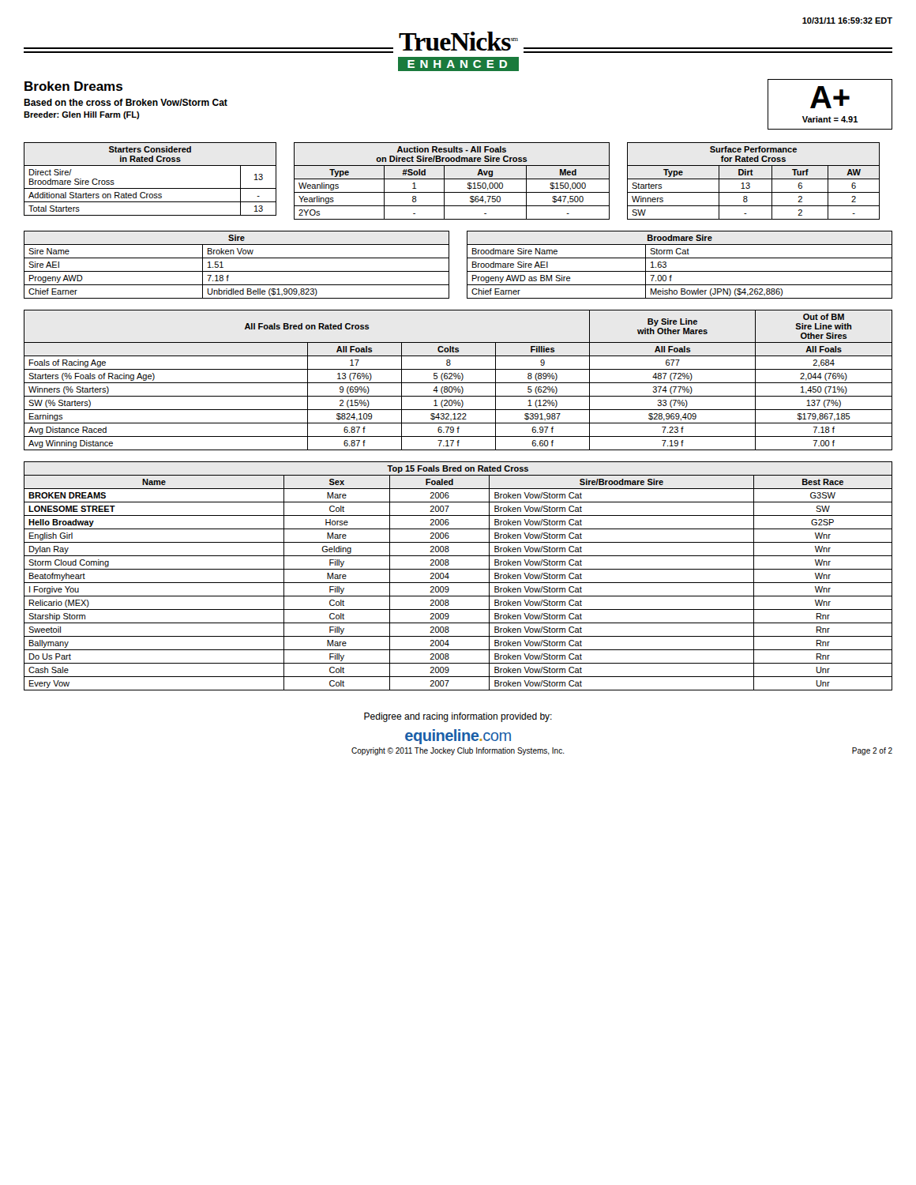10/31/11 16:59:32 EDT
TrueNickssm
ENHANCED
Broken Dreams
Based on the cross of Broken Vow/Storm Cat
Breeder: Glen Hill Farm (FL)
A+
Variant = 4.91
| Starters Considered in Rated Cross |
| --- |
| Direct Sire/ Broodmare Sire Cross | 13 |
| Additional Starters on Rated Cross | - |
| Total Starters | 13 |
| Auction Results - All Foals on Direct Sire/Broodmare Sire Cross |
| --- |
| Type | #Sold | Avg | Med |
| Weanlings | 1 | $150,000 | $150,000 |
| Yearlings | 8 | $64,750 | $47,500 |
| 2YOs | - | - | - |
| Surface Performance for Rated Cross |
| --- |
| Type | Dirt | Turf | AW |
| Starters | 13 | 6 | 6 |
| Winners | 8 | 2 | 2 |
| SW | - | 2 | - |
| Sire |
| --- |
| Sire Name | Broken Vow |
| Sire AEI | 1.51 |
| Progeny AWD | 7.18 f |
| Chief Earner | Unbridled Belle ($1,909,823) |
| Broodmare Sire |
| --- |
| Broodmare Sire Name | Storm Cat |
| Broodmare Sire AEI | 1.63 |
| Progeny AWD as BM Sire | 7.00 f |
| Chief Earner | Meisho Bowler (JPN) ($4,262,886) |
| All Foals Bred on Rated Cross | By Sire Line with Other Mares | Out of BM Sire Line with Other Sires |
| --- | --- | --- |
| | All Foals | Colts | Fillies | All Foals | All Foals |
| Foals of Racing Age | 17 | 8 | 9 | 677 | 2,684 |
| Starters (% Foals of Racing Age) | 13 (76%) | 5 (62%) | 8 (89%) | 487 (72%) | 2,044 (76%) |
| Winners (% Starters) | 9 (69%) | 4 (80%) | 5 (62%) | 374 (77%) | 1,450 (71%) |
| SW (% Starters) | 2 (15%) | 1 (20%) | 1 (12%) | 33 (7%) | 137 (7%) |
| Earnings | $824,109 | $432,122 | $391,987 | $28,969,409 | $179,867,185 |
| Avg Distance Raced | 6.87 f | 6.79 f | 6.97 f | 7.23 f | 7.18 f |
| Avg Winning Distance | 6.87 f | 7.17 f | 6.60 f | 7.19 f | 7.00 f |
| Top 15 Foals Bred on Rated Cross |
| --- |
| Name | Sex | Foaled | Sire/Broodmare Sire | Best Race |
| BROKEN DREAMS | Mare | 2006 | Broken Vow/Storm Cat | G3SW |
| LONESOME STREET | Colt | 2007 | Broken Vow/Storm Cat | SW |
| Hello Broadway | Horse | 2006 | Broken Vow/Storm Cat | G2SP |
| English Girl | Mare | 2006 | Broken Vow/Storm Cat | Wnr |
| Dylan Ray | Gelding | 2008 | Broken Vow/Storm Cat | Wnr |
| Storm Cloud Coming | Filly | 2008 | Broken Vow/Storm Cat | Wnr |
| Beatofmyheart | Mare | 2004 | Broken Vow/Storm Cat | Wnr |
| I Forgive You | Filly | 2009 | Broken Vow/Storm Cat | Wnr |
| Relicario (MEX) | Colt | 2008 | Broken Vow/Storm Cat | Wnr |
| Starship Storm | Colt | 2009 | Broken Vow/Storm Cat | Rnr |
| Sweetoil | Filly | 2008 | Broken Vow/Storm Cat | Rnr |
| Ballymany | Mare | 2004 | Broken Vow/Storm Cat | Rnr |
| Do Us Part | Filly | 2008 | Broken Vow/Storm Cat | Rnr |
| Cash Sale | Colt | 2009 | Broken Vow/Storm Cat | Unr |
| Every Vow | Colt | 2007 | Broken Vow/Storm Cat | Unr |
Pedigree and racing information provided by:
equineline. com
Copyright © 2011 The Jockey Club Information Systems, Inc.
Page 2 of 2